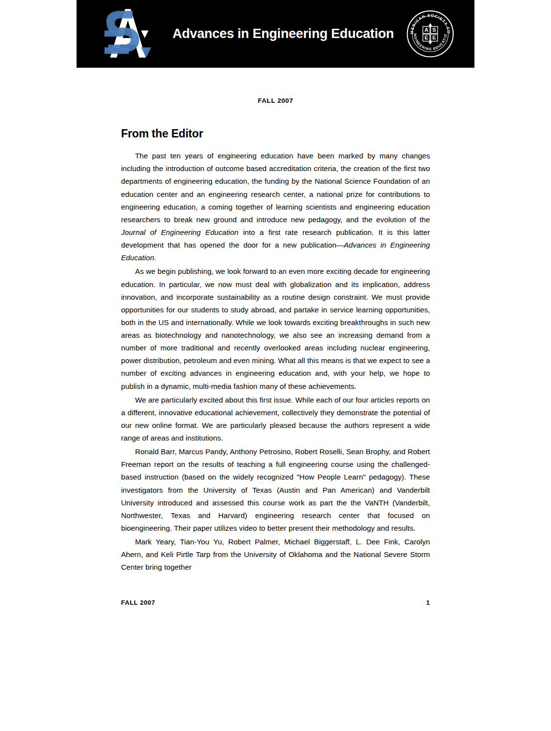Advances in Engineering Education
AMERICAN SOCIETY FOR ENGINEERING EDUCATION A S E E
FALL 2007
From the Editor
The past ten years of engineering education have been marked by many changes including the introduction of outcome based accreditation criteria, the creation of the first two departments of engineering education, the funding by the National Science Foundation of an education center and an engineering research center, a national prize for contributions to engineering education, a coming together of learning scientists and engineering education researchers to break new ground and introduce new pedagogy, and the evolution of the Journal of Engineering Education into a first rate research publication. It is this latter development that has opened the door for a new publication—Advances in Engineering Education.
As we begin publishing, we look forward to an even more exciting decade for engineering education. In particular, we now must deal with globalization and its implication, address innovation, and incorporate sustainability as a routine design constraint. We must provide opportunities for our students to study abroad, and partake in service learning opportunities, both in the US and internationally. While we look towards exciting breakthroughs in such new areas as biotechnology and nanotechnology, we also see an increasing demand from a number of more traditional and recently overlooked areas including nuclear engineering, power distribution, petroleum and even mining. What all this means is that we expect to see a number of exciting advances in engineering education and, with your help, we hope to publish in a dynamic, multi-media fashion many of these achievements.
We are particularly excited about this first issue. While each of our four articles reports on a different, innovative educational achievement, collectively they demonstrate the potential of our new online format. We are particularly pleased because the authors represent a wide range of areas and institutions.
Ronald Barr, Marcus Pandy, Anthony Petrosino, Robert Roselli, Sean Brophy, and Robert Freeman report on the results of teaching a full engineering course using the challenged-based instruction (based on the widely recognized "How People Learn" pedagogy). These investigators from the University of Texas (Austin and Pan American) and Vanderbilt University introduced and assessed this course work as part the the VaNTH (Vanderbilt, Northwester, Texas and Harvard) engineering research center that focused on bioengineering. Their paper utilizes video to better present their methodology and results.
Mark Yeary, Tian-You Yu, Robert Palmer, Michael Biggerstaff, L. Dee Fink, Carolyn Ahern, and Keli Pirtle Tarp from the University of Oklahoma and the National Severe Storm Center bring together
FALL 2007
1